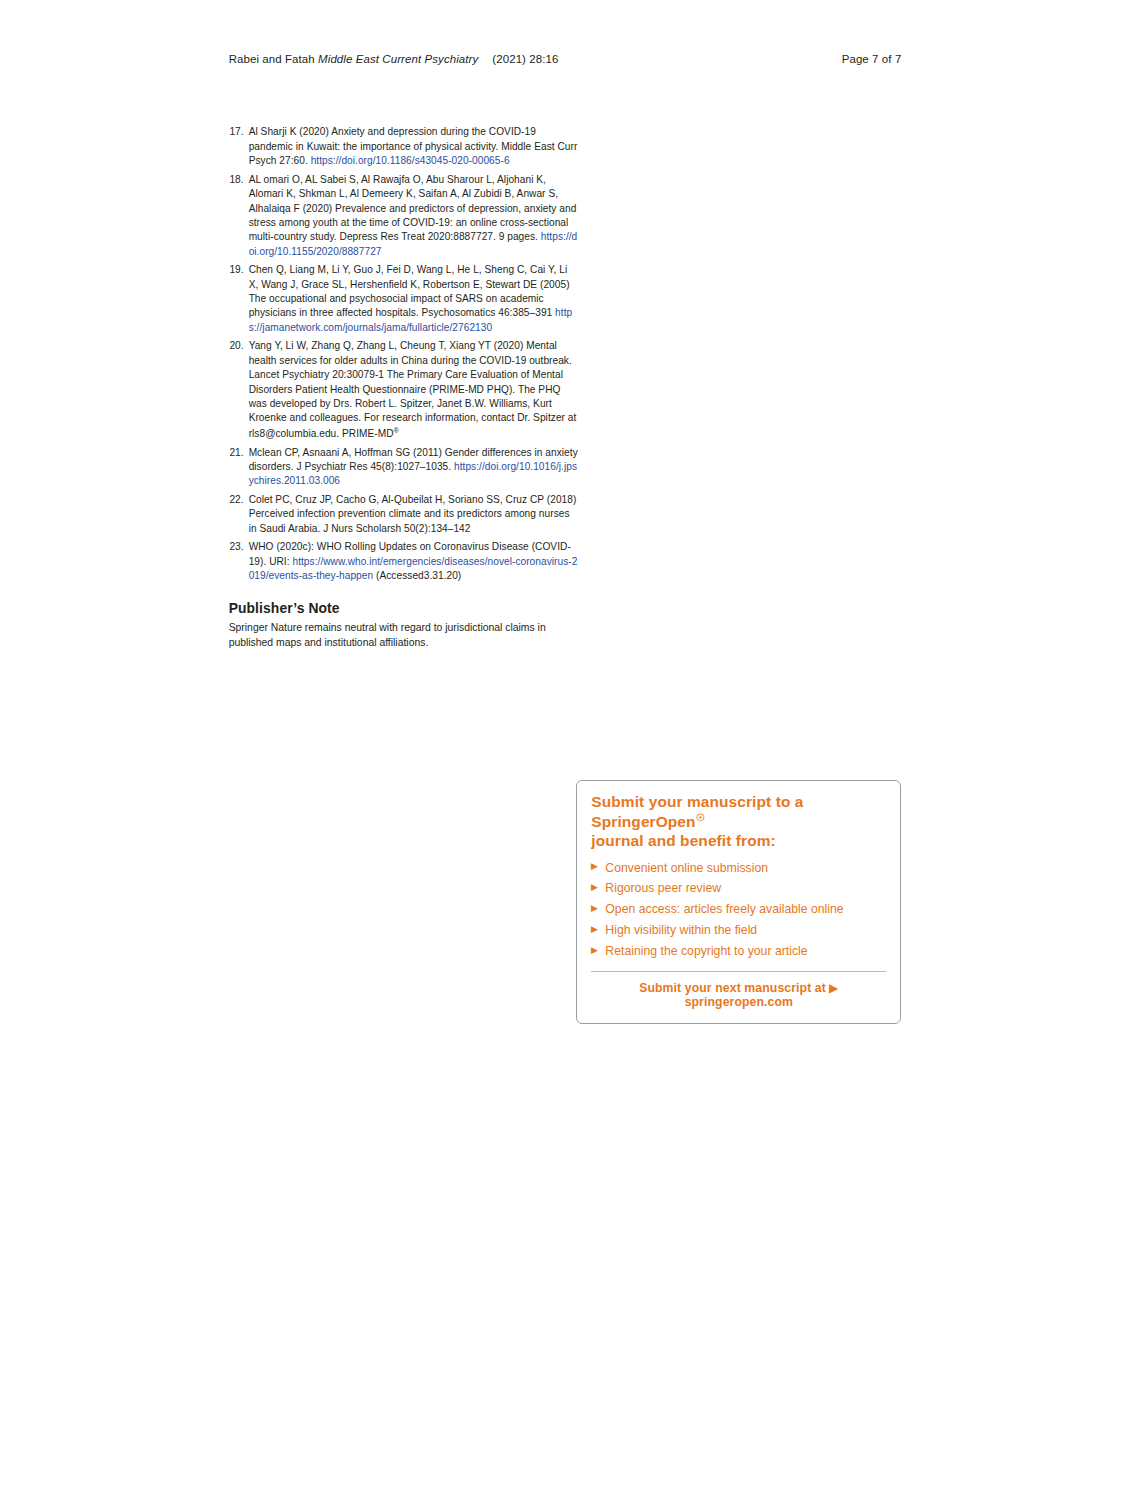Rabei and Fatah Middle East Current Psychiatry(2021) 28:16
Page 7 of 7
17. Al Sharji K (2020) Anxiety and depression during the COVID-19 pandemic in Kuwait: the importance of physical activity. Middle East Curr Psych 27:60. https://doi.org/10.1186/s43045-020-00065-6
18. AL omari O, AL Sabei S, Al Rawajfa O, Abu Sharour L, Aljohani K, Alomari K, Shkman L, Al Demeery K, Saifan A, Al Zubidi B, Anwar S, Alhalaiqa F (2020) Prevalence and predictors of depression, anxiety and stress among youth at the time of COVID-19: an online cross-sectional multi-country study. Depress Res Treat 2020:8887727. 9 pages. https://doi.org/10.1155/2020/8887727
19. Chen Q, Liang M, Li Y, Guo J, Fei D, Wang L, He L, Sheng C, Cai Y, Li X, Wang J, Grace SL, Hershenfield K, Robertson E, Stewart DE (2005) The occupational and psychosocial impact of SARS on academic physicians in three affected hospitals. Psychosomatics 46:385–391 https://jamanetwork.com/journals/jama/fullarticle/2762130
20. Yang Y, Li W, Zhang Q, Zhang L, Cheung T, Xiang YT (2020) Mental health services for older adults in China during the COVID-19 outbreak. Lancet Psychiatry 20:30079-1 The Primary Care Evaluation of Mental Disorders Patient Health Questionnaire (PRIME-MD PHQ). The PHQ was developed by Drs. Robert L. Spitzer, Janet B.W. Williams, Kurt Kroenke and colleagues. For research information, contact Dr. Spitzer at rls8@columbia.edu. PRIME-MD®
21. Mclean CP, Asnaani A, Hoffman SG (2011) Gender differences in anxiety disorders. J Psychiatr Res 45(8):1027–1035. https://doi.org/10.1016/j.jpsychires.2011.03.006
22. Colet PC, Cruz JP, Cacho G, Al-Qubeilat H, Soriano SS, Cruz CP (2018) Perceived infection prevention climate and its predictors among nurses in Saudi Arabia. J Nurs Scholarsh 50(2):134–142
23. WHO (2020c): WHO Rolling Updates on Coronavirus Disease (COVID-19). URI: https://www.who.int/emergencies/diseases/novel-coronavirus-2019/events-as-they-happen (Accessed3.31.20)
Publisher’s Note
Springer Nature remains neutral with regard to jurisdictional claims in published maps and institutional affiliations.
Submit your manuscript to a SpringerOpen☉
journal and benefit from:
Convenient online submission
Rigorous peer review
Open access: articles freely available online
High visibility within the field
Retaining the copyright to your article
Submit your next manuscript at ▶ springeropen.com